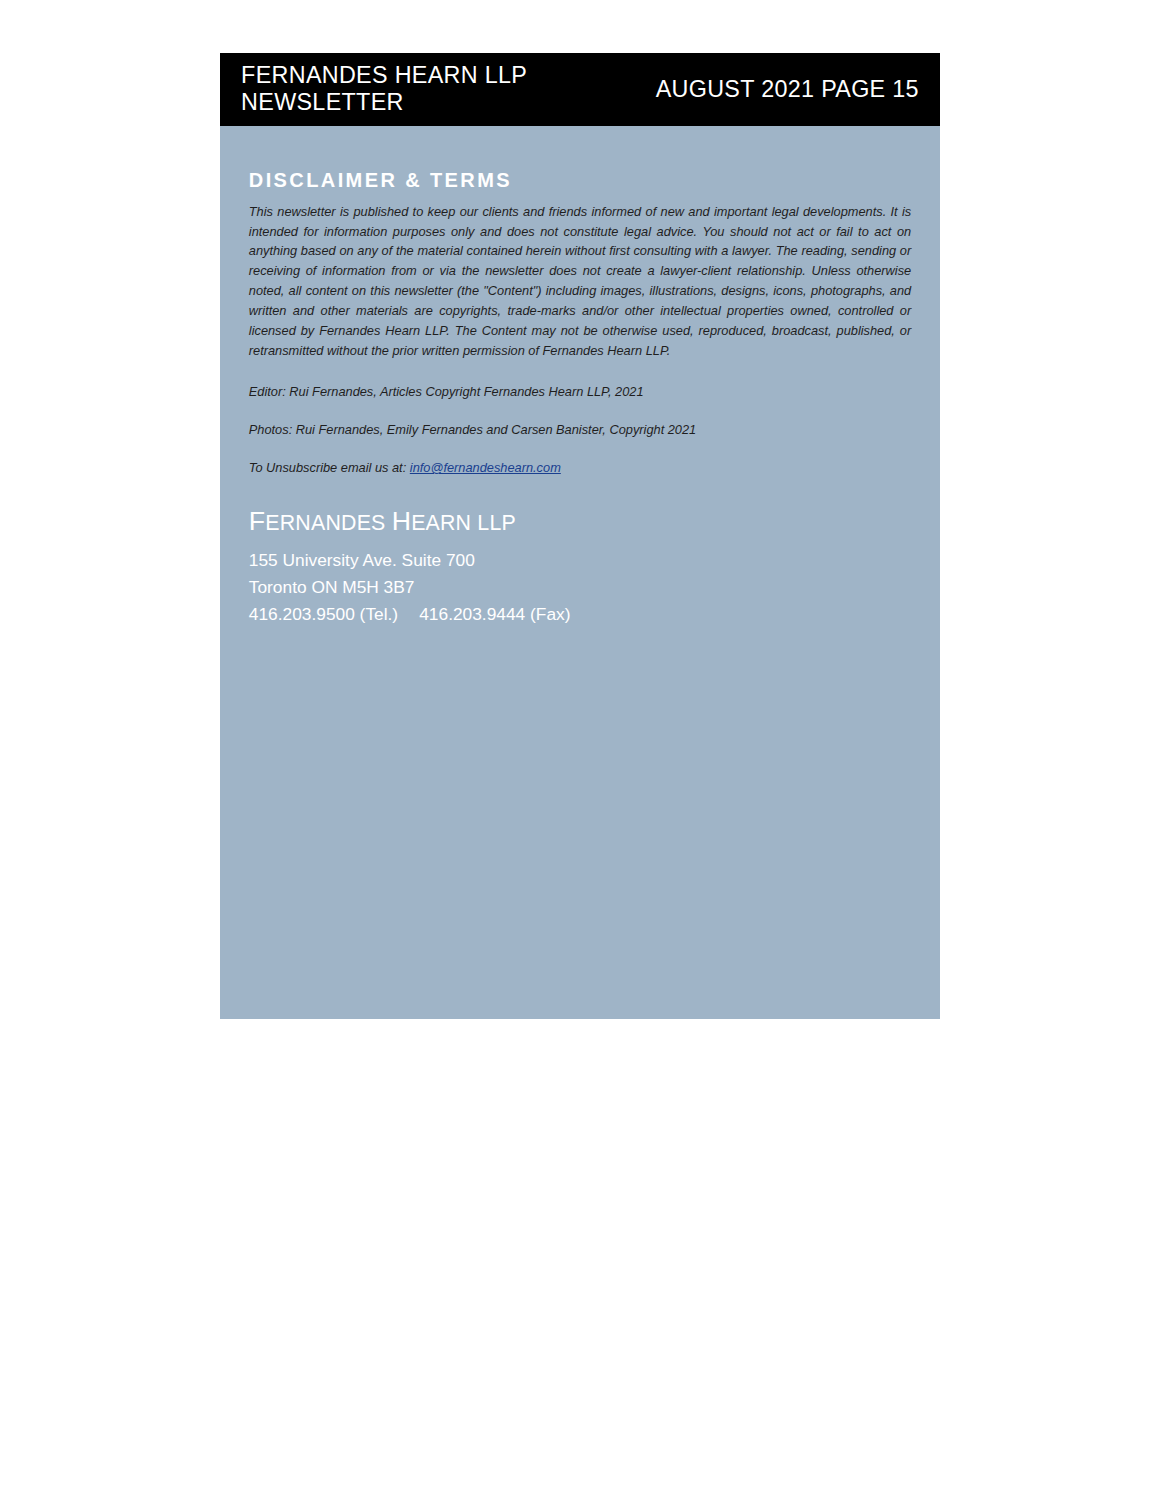Fernandes Hearn LLP Newsletter
August 2021 Page 15
Disclaimer & Terms
This newsletter is published to keep our clients and friends informed of new and important legal developments. It is intended for information purposes only and does not constitute legal advice. You should not act or fail to act on anything based on any of the material contained herein without first consulting with a lawyer. The reading, sending or receiving of information from or via the newsletter does not create a lawyer-client relationship. Unless otherwise noted, all content on this newsletter (the "Content") including images, illustrations, designs, icons, photographs, and written and other materials are copyrights, trade-marks and/or other intellectual properties owned, controlled or licensed by Fernandes Hearn LLP. The Content may not be otherwise used, reproduced, broadcast, published, or retransmitted without the prior written permission of Fernandes Hearn LLP.
Editor: Rui Fernandes, Articles Copyright Fernandes Hearn LLP, 2021
Photos: Rui Fernandes, Emily Fernandes and Carsen Banister, Copyright 2021
To Unsubscribe email us at: info@fernandeshearn.com
FERNANDES HEARN LLP
155 University Ave. Suite 700
Toronto ON M5H 3B7
416.203.9500 (Tel.) 416.203.9444 (Fax)